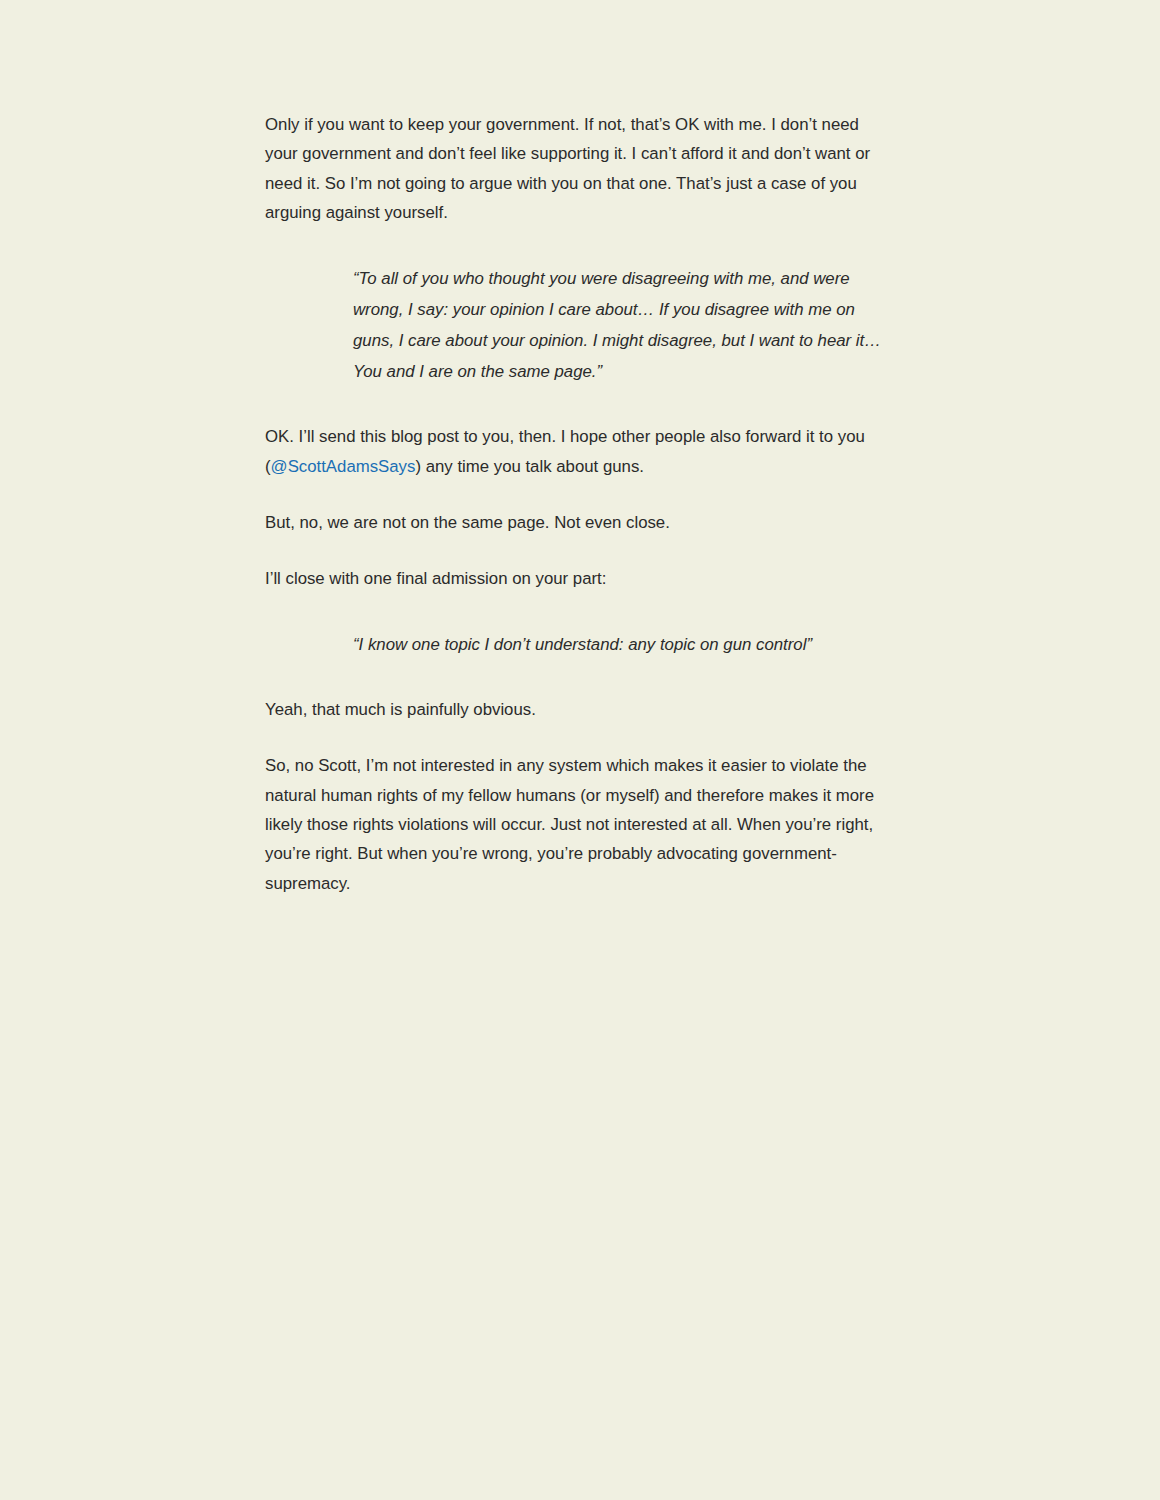Only if you want to keep your government. If not, that’s OK with me. I don’t need your government and don’t feel like supporting it. I can’t afford it and don’t want or need it. So I’m not going to argue with you on that one. That’s just a case of you arguing against yourself.
“To all of you who thought you were disagreeing with me, and were wrong, I say: your opinion I care about… If you disagree with me on guns, I care about your opinion. I might disagree, but I want to hear it… You and I are on the same page.”
OK. I’ll send this blog post to you, then. I hope other people also forward it to you (@ScottAdamsSays) any time you talk about guns.
But, no, we are not on the same page. Not even close.
I’ll close with one final admission on your part:
“I know one topic I don’t understand: any topic on gun control”
Yeah, that much is painfully obvious.
So, no Scott, I’m not interested in any system which makes it easier to violate the natural human rights of my fellow humans (or myself) and therefore makes it more likely those rights violations will occur. Just not interested at all. When you’re right, you’re right. But when you’re wrong, you’re probably advocating government-supremacy.